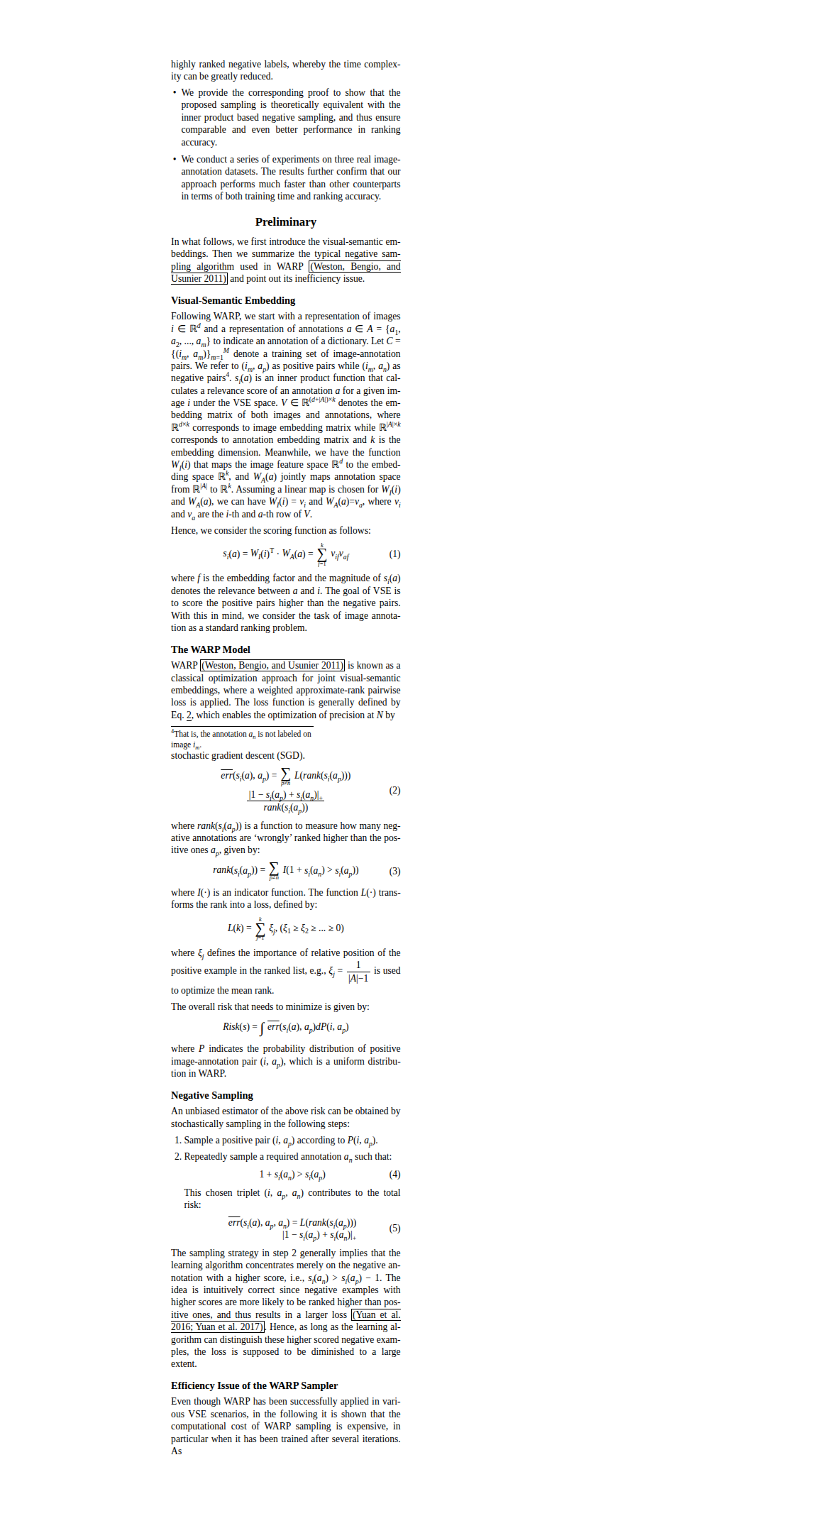highly ranked negative labels, whereby the time complexity can be greatly reduced.
We provide the corresponding proof to show that the proposed sampling is theoretically equivalent with the inner product based negative sampling, and thus ensure comparable and even better performance in ranking accuracy.
We conduct a series of experiments on three real image-annotation datasets. The results further confirm that our approach performs much faster than other counterparts in terms of both training time and ranking accuracy.
Preliminary
In what follows, we first introduce the visual-semantic embeddings. Then we summarize the typical negative sampling algorithm used in WARP (Weston, Bengio, and Usunier 2011) and point out its inefficiency issue.
Visual-Semantic Embedding
Following WARP, we start with a representation of images i ∈ ℝd and a representation of annotations a ∈ A = {a1, a2, ..., am} to indicate an annotation of a dictionary. Let C = {(im, am)}m=1M denote a training set of image-annotation pairs. We refer to (im, ap) as positive pairs while (im, an) as negative pairs4. si(a) is an inner product function that calculates a relevance score of an annotation a for a given image i under the VSE space. V ∈ ℝ(d+|A|)×k denotes the embedding matrix of both images and annotations, where ℝd×k corresponds to image embedding matrix while ℝ|A|×k corresponds to annotation embedding matrix and k is the embedding dimension. Meanwhile, we have the function WI(i) that maps the image feature space ℝd to the embedding space ℝk, and WA(a) jointly maps annotation space from ℝ|A| to ℝk. Assuming a linear map is chosen for WI(i) and WA(a), we can have WI(i) = vi and WA(a)=va, where vi and va are the i-th and a-th row of V.
Hence, we consider the scoring function as follows:
si(a) = WI(i)T · WA(a) = k∑f=1 vif vaf (1)
where f is the embedding factor and the magnitude of si(a) denotes the relevance between a and i. The goal of VSE is to score the positive pairs higher than the negative pairs. With this in mind, we consider the task of image annotation as a standard ranking problem.
The WARP Model
WARP (Weston, Bengio, and Usunier 2011) is known as a classical optimization approach for joint visual-semantic embeddings, where a weighted approximate-rank pairwise loss is applied. The loss function is generally defined by Eq. 2, which enables the optimization of precision at N by
4That is, the annotation an is not labeled on image im.
stochastic gradient descent (SGD).
err(si(a), ap) = ∑p≠n L(rank(si(ap))) |1 − si(ap) + si(an)|+ rank(si(ap)) (2)
where rank(si(ap)) is a function to measure how many negative annotations are ‘wrongly’ ranked higher than the positive ones ap, given by:
rank(si(ap)) = ∑p≠n I(1 + si(an) > si(ap)) (3)
where I(·) is an indicator function. The function L(·) transforms the rank into a loss, defined by:
L(k) = k∑j=1 ξj, (ξ1 ≥ ξ2 ≥ ... ≥ 0)
where ξj defines the importance of relative position of the positive example in the ranked list, e.g., ξj = 1|A|−1 is used to optimize the mean rank.
The overall risk that needs to minimize is given by:
Risk(s) = ∫ err(si(a), ap)dP(i, ap)
where P indicates the probability distribution of positive image-annotation pair (i, ap), which is a uniform distribution in WARP.
Negative Sampling
An unbiased estimator of the above risk can be obtained by stochastically sampling in the following steps:
Sample a positive pair (i, ap) according to P(i, ap).
Repeatedly sample a required annotation an such that:
1 + si(an) > si(ap) (4)
This chosen triplet (i, ap, an) contributes to the total risk:
err(si(a), ap, an) = L(rank(si(ap))) |1 − si(ap) + si(an)|+ (5)
The sampling strategy in step 2 generally implies that the learning algorithm concentrates merely on the negative annotation with a higher score, i.e., si(an) > si(ap) − 1. The idea is intuitively correct since negative examples with higher scores are more likely to be ranked higher than positive ones, and thus results in a larger loss (Yuan et al. 2016; Yuan et al. 2017). Hence, as long as the learning algorithm can distinguish these higher scored negative examples, the loss is supposed to be diminished to a large extent.
Efficiency Issue of the WARP Sampler
Even though WARP has been successfully applied in various VSE scenarios, in the following it is shown that the computational cost of WARP sampling is expensive, in particular when it has been trained after several iterations. As